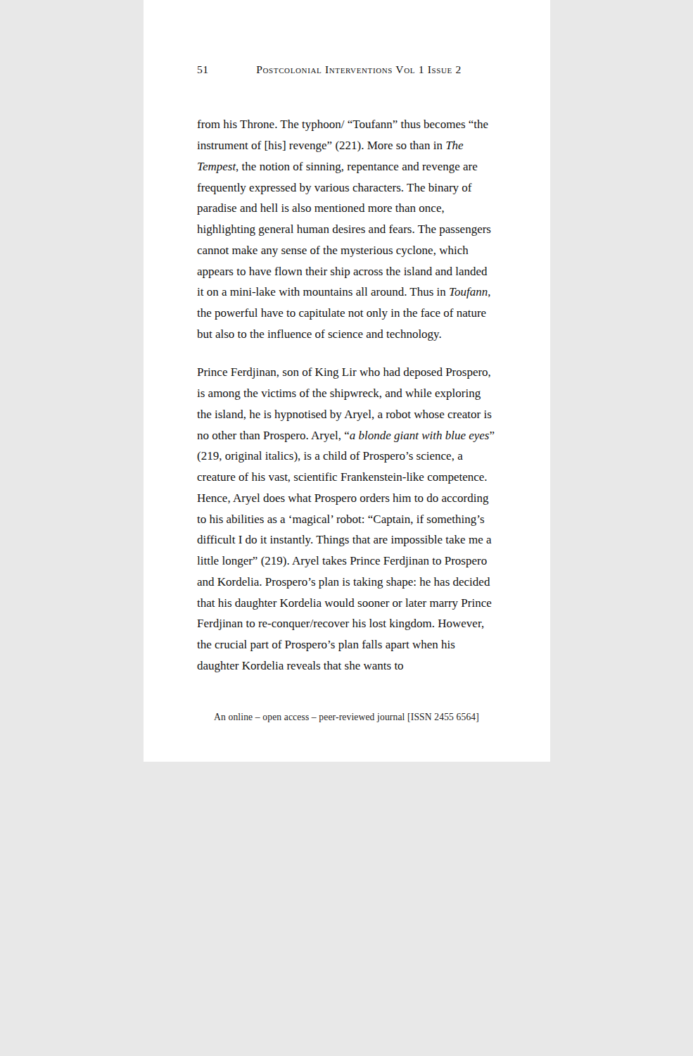51 Postcolonial Interventions Vol 1 Issue 2
from his Throne. The typhoon/ “Toufann” thus becomes “the instrument of [his] revenge” (221). More so than in The Tempest, the notion of sinning, repentance and revenge are frequently expressed by various characters. The binary of paradise and hell is also mentioned more than once, highlighting general human desires and fears. The passengers cannot make any sense of the mysterious cyclone, which appears to have flown their ship across the island and landed it on a mini-lake with mountains all around. Thus in Toufann, the powerful have to capitulate not only in the face of nature but also to the influence of science and technology.
Prince Ferdjinan, son of King Lir who had deposed Prospero, is among the victims of the shipwreck, and while exploring the island, he is hypnotised by Aryel, a robot whose creator is no other than Prospero. Aryel, “a blonde giant with blue eyes” (219, original italics), is a child of Prospero’s science, a creature of his vast, scientific Frankenstein-like competence. Hence, Aryel does what Prospero orders him to do according to his abilities as a ‘magical’ robot: “Captain, if something’s difficult I do it instantly. Things that are impossible take me a little longer” (219). Aryel takes Prince Ferdjinan to Prospero and Kordelia. Prospero’s plan is taking shape: he has decided that his daughter Kordelia would sooner or later marry Prince Ferdjinan to re-conquer/recover his lost kingdom. However, the crucial part of Prospero’s plan falls apart when his daughter Kordelia reveals that she wants to
An online – open access – peer-reviewed journal [ISSN 2455 6564]